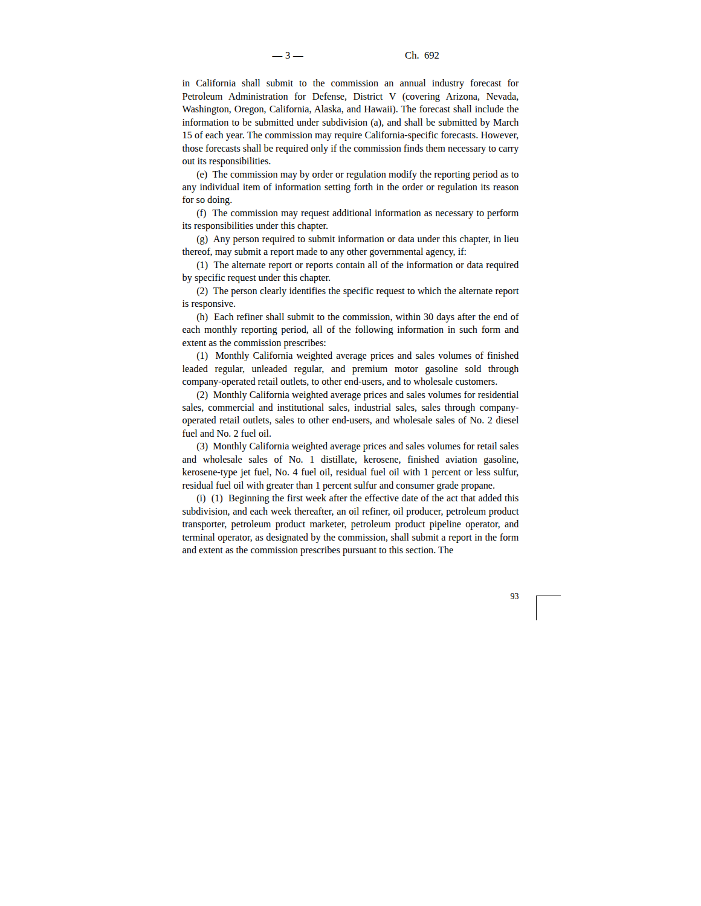— 3 — Ch. 692
in California shall submit to the commission an annual industry forecast for Petroleum Administration for Defense, District V (covering Arizona, Nevada, Washington, Oregon, California, Alaska, and Hawaii). The forecast shall include the information to be submitted under subdivision (a), and shall be submitted by March 15 of each year. The commission may require California-specific forecasts. However, those forecasts shall be required only if the commission finds them necessary to carry out its responsibilities.
(e) The commission may by order or regulation modify the reporting period as to any individual item of information setting forth in the order or regulation its reason for so doing.
(f) The commission may request additional information as necessary to perform its responsibilities under this chapter.
(g) Any person required to submit information or data under this chapter, in lieu thereof, may submit a report made to any other governmental agency, if:
(1) The alternate report or reports contain all of the information or data required by specific request under this chapter.
(2) The person clearly identifies the specific request to which the alternate report is responsive.
(h) Each refiner shall submit to the commission, within 30 days after the end of each monthly reporting period, all of the following information in such form and extent as the commission prescribes:
(1) Monthly California weighted average prices and sales volumes of finished leaded regular, unleaded regular, and premium motor gasoline sold through company-operated retail outlets, to other end-users, and to wholesale customers.
(2) Monthly California weighted average prices and sales volumes for residential sales, commercial and institutional sales, industrial sales, sales through company-operated retail outlets, sales to other end-users, and wholesale sales of No. 2 diesel fuel and No. 2 fuel oil.
(3) Monthly California weighted average prices and sales volumes for retail sales and wholesale sales of No. 1 distillate, kerosene, finished aviation gasoline, kerosene-type jet fuel, No. 4 fuel oil, residual fuel oil with 1 percent or less sulfur, residual fuel oil with greater than 1 percent sulfur and consumer grade propane.
(i) (1) Beginning the first week after the effective date of the act that added this subdivision, and each week thereafter, an oil refiner, oil producer, petroleum product transporter, petroleum product marketer, petroleum product pipeline operator, and terminal operator, as designated by the commission, shall submit a report in the form and extent as the commission prescribes pursuant to this section. The
93